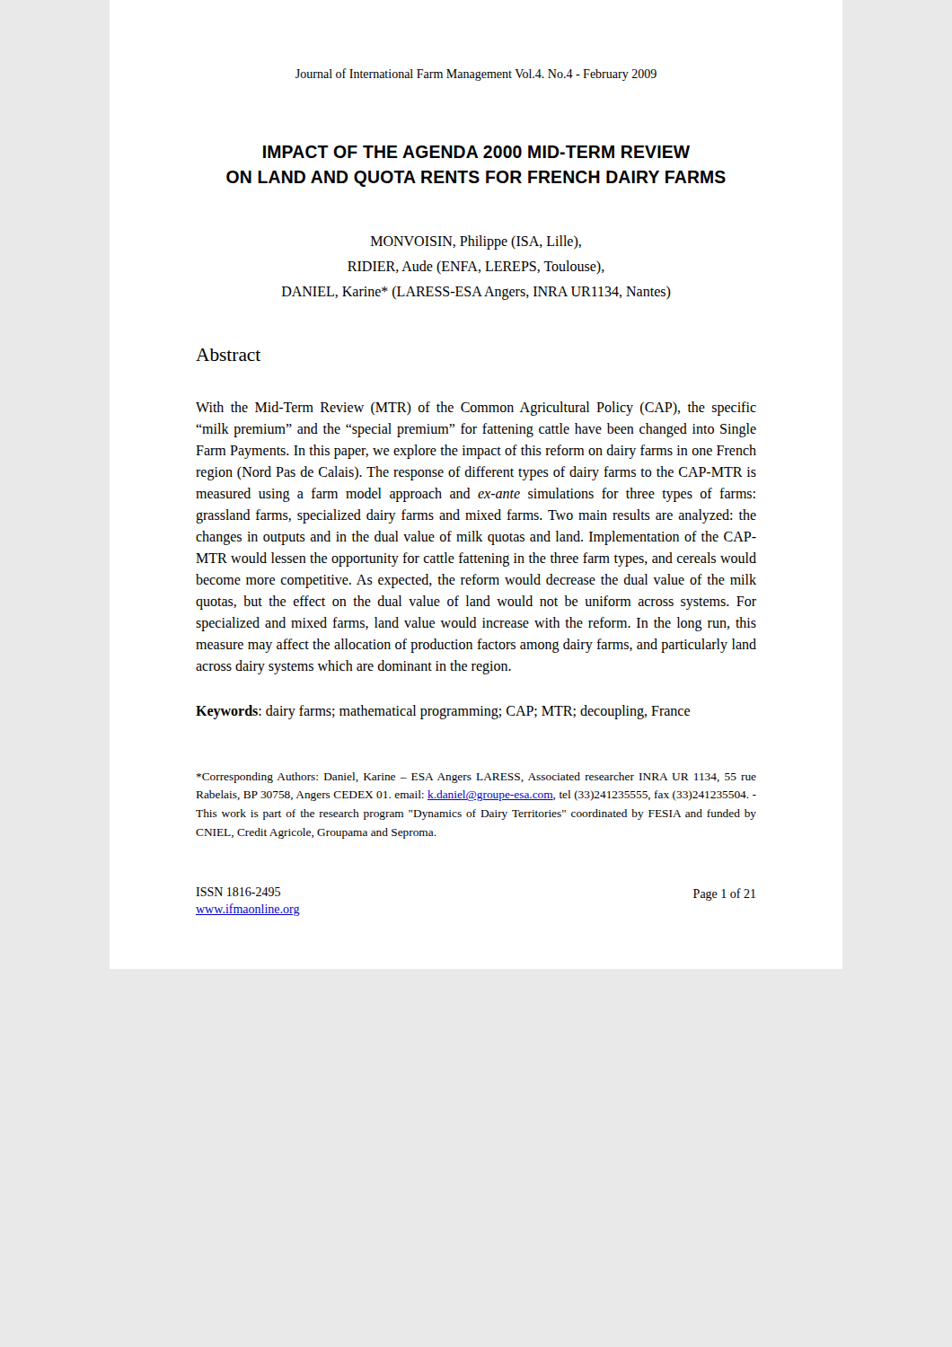Journal of International Farm Management Vol.4. No.4 - February 2009
IMPACT OF THE AGENDA 2000 MID-TERM REVIEW
ON LAND AND QUOTA RENTS FOR FRENCH DAIRY FARMS
MONVOISIN, Philippe (ISA, Lille),
RIDIER, Aude (ENFA, LEREPS, Toulouse),
DANIEL, Karine* (LARESS-ESA Angers, INRA UR1134, Nantes)
Abstract
With the Mid-Term Review (MTR) of the Common Agricultural Policy (CAP), the specific “milk premium” and the “special premium” for fattening cattle have been changed into Single Farm Payments. In this paper, we explore the impact of this reform on dairy farms in one French region (Nord Pas de Calais). The response of different types of dairy farms to the CAP-MTR is measured using a farm model approach and ex-ante simulations for three types of farms: grassland farms, specialized dairy farms and mixed farms. Two main results are analyzed: the changes in outputs and in the dual value of milk quotas and land. Implementation of the CAP-MTR would lessen the opportunity for cattle fattening in the three farm types, and cereals would become more competitive. As expected, the reform would decrease the dual value of the milk quotas, but the effect on the dual value of land would not be uniform across systems. For specialized and mixed farms, land value would increase with the reform. In the long run, this measure may affect the allocation of production factors among dairy farms, and particularly land across dairy systems which are dominant in the region.
Keywords: dairy farms; mathematical programming; CAP; MTR; decoupling, France
*Corresponding Authors: Daniel, Karine – ESA Angers LARESS, Associated researcher INRA UR 1134, 55 rue Rabelais, BP 30758, Angers CEDEX 01. email: k.daniel@groupe-esa.com, tel (33)241235555, fax (33)241235504. - This work is part of the research program "Dynamics of Dairy Territories" coordinated by FESIA and funded by CNIEL, Credit Agricole, Groupama and Seproma.
ISSN 1816-2495
www.ifmaonline.org
Page 1 of 21